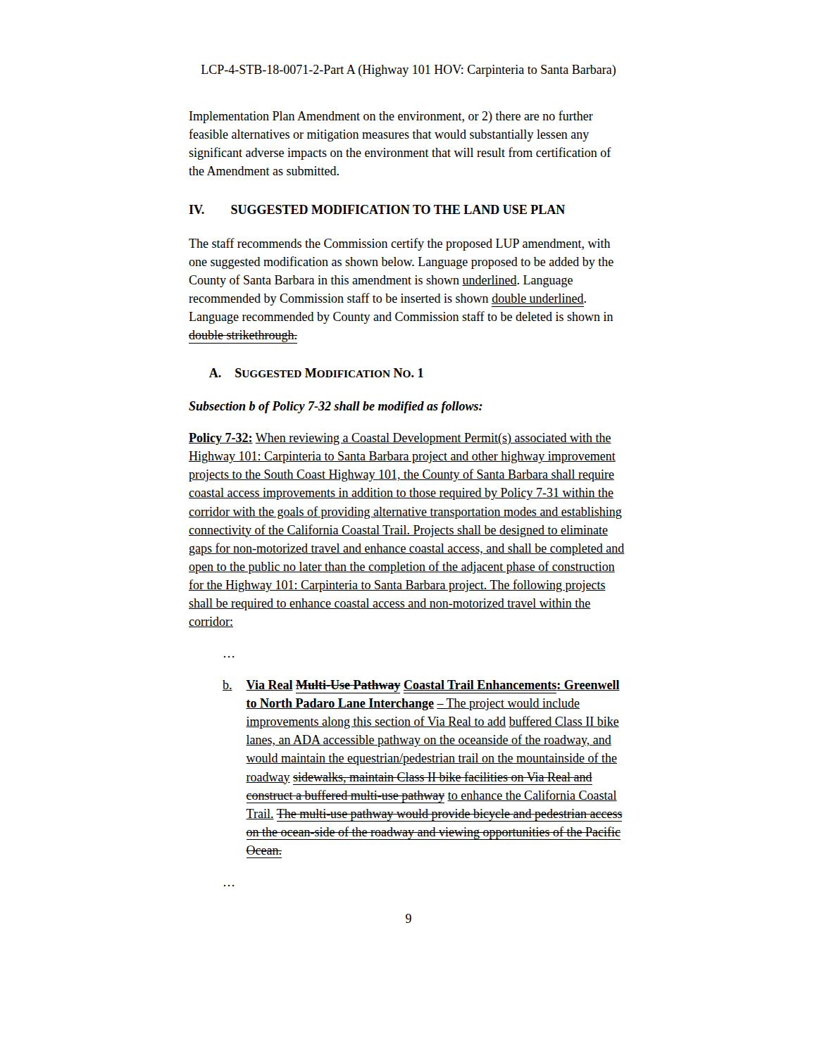LCP-4-STB-18-0071-2-Part A (Highway 101 HOV: Carpinteria to Santa Barbara)
Implementation Plan Amendment on the environment, or 2) there are no further feasible alternatives or mitigation measures that would substantially lessen any significant adverse impacts on the environment that will result from certification of the Amendment as submitted.
IV. SUGGESTED MODIFICATION TO THE LAND USE PLAN
The staff recommends the Commission certify the proposed LUP amendment, with one suggested modification as shown below. Language proposed to be added by the County of Santa Barbara in this amendment is shown underlined. Language recommended by Commission staff to be inserted is shown double underlined. Language recommended by County and Commission staff to be deleted is shown in double strikethrough.
A. SUGGESTED MODIFICATION NO. 1
Subsection b of Policy 7-32 shall be modified as follows:
Policy 7-32: When reviewing a Coastal Development Permit(s) associated with the Highway 101: Carpinteria to Santa Barbara project and other highway improvement projects to the South Coast Highway 101, the County of Santa Barbara shall require coastal access improvements in addition to those required by Policy 7-31 within the corridor with the goals of providing alternative transportation modes and establishing connectivity of the California Coastal Trail. Projects shall be designed to eliminate gaps for non-motorized travel and enhance coastal access, and shall be completed and open to the public no later than the completion of the adjacent phase of construction for the Highway 101: Carpinteria to Santa Barbara project. The following projects shall be required to enhance coastal access and non-motorized travel within the corridor:
…
b.
Via Real Multi-Use Pathway Coastal Trail Enhancements: Greenwell to North Padaro Lane Interchange – The project would include improvements along this section of Via Real to add buffered Class II bike lanes, an ADA accessible pathway on the oceanside of the roadway, and would maintain the equestrian/pedestrian trail on the mountainside of the roadway sidewalks, maintain Class II bike facilities on Via Real and construct a buffered multi-use pathway to enhance the California Coastal Trail. The multi-use pathway would provide bicycle and pedestrian access on the ocean-side of the roadway and viewing opportunities of the Pacific Ocean.
…
9